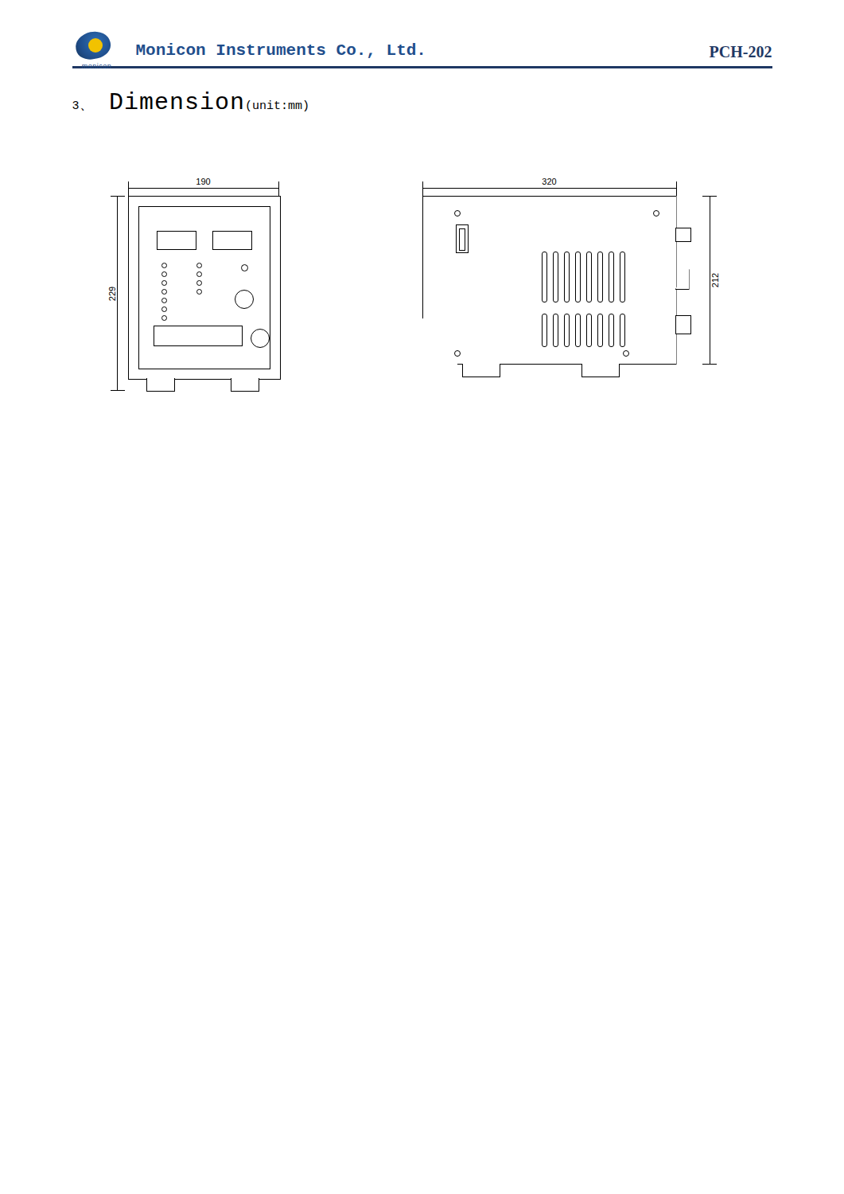monicon
Monicon Instruments Co., Ltd. PCH-202
3、 Dimension(unit:mm)
190
229
320
212